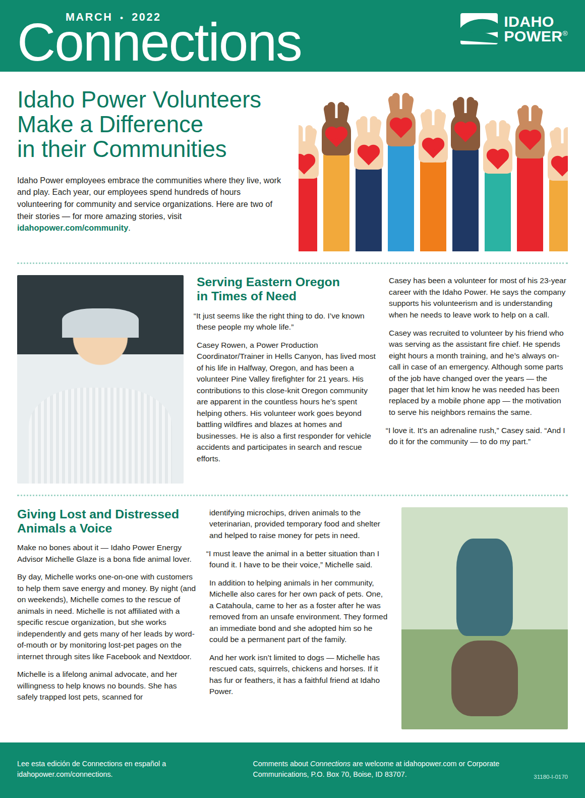March • 2022
Connections
IDAHO
POWER®
Idaho Power Volunteers
Make a Difference
in their Communities
Idaho Power employees embrace the communities where they live, work and play. Each year, our employees spend hundreds of hours volunteering for community and service organizations. Here are two of their stories — for more amazing stories, visit idahopower.com/community.
Serving Eastern Oregon
in Times of Need
“It just seems like the right thing to do. I’ve known these people my whole life.”
Casey Rowen, a Power Production Coordinator/Trainer in Hells Canyon, has lived most of his life in Halfway, Oregon, and has been a volunteer Pine Valley firefighter for 21 years. His contributions to this close-knit Oregon community are apparent in the countless hours he’s spent helping others. His volunteer work goes beyond battling wildfires and blazes at homes and businesses. He is also a first responder for vehicle accidents and participates in search and rescue efforts.
Casey has been a volunteer for most of his 23-year career with the Idaho Power. He says the company supports his volunteerism and is understanding when he needs to leave work to help on a call.
Casey was recruited to volunteer by his friend who was serving as the assistant fire chief. He spends eight hours a month training, and he’s always on-call in case of an emergency. Although some parts of the job have changed over the years — the pager that let him know he was needed has been replaced by a mobile phone app — the motivation to serve his neighbors remains the same.
“I love it. It’s an adrenaline rush,” Casey said. “And I do it for the community — to do my part.”
Giving Lost and Distressed
Animals a Voice
Make no bones about it — Idaho Power Energy Advisor Michelle Glaze is a bona fide animal lover.
By day, Michelle works one-on-one with customers to help them save energy and money. By night (and on weekends), Michelle comes to the rescue of animals in need. Michelle is not affiliated with a specific rescue organization, but she works independently and gets many of her leads by word-of-mouth or by monitoring lost-pet pages on the internet through sites like Facebook and Nextdoor.
Michelle is a lifelong animal advocate, and her willingness to help knows no bounds. She has safely trapped lost pets, scanned for
identifying microchips, driven animals to the veterinarian, provided temporary food and shelter and helped to raise money for pets in need.
“I must leave the animal in a better situation than I found it. I have to be their voice,” Michelle said.
In addition to helping animals in her community, Michelle also cares for her own pack of pets. One, a Catahoula, came to her as a foster after he was removed from an unsafe environment. They formed an immediate bond and she adopted him so he could be a permanent part of the family.
And her work isn’t limited to dogs — Michelle has rescued cats, squirrels, chickens and horses. If it has fur or feathers, it has a faithful friend at Idaho Power.
Lee esta edición de Connections en español a idahopower.com/connections.
Comments about Connections are welcome at idahopower.com or Corporate Communications, P.O. Box 70, Boise, ID 83707.
31180-I-0170